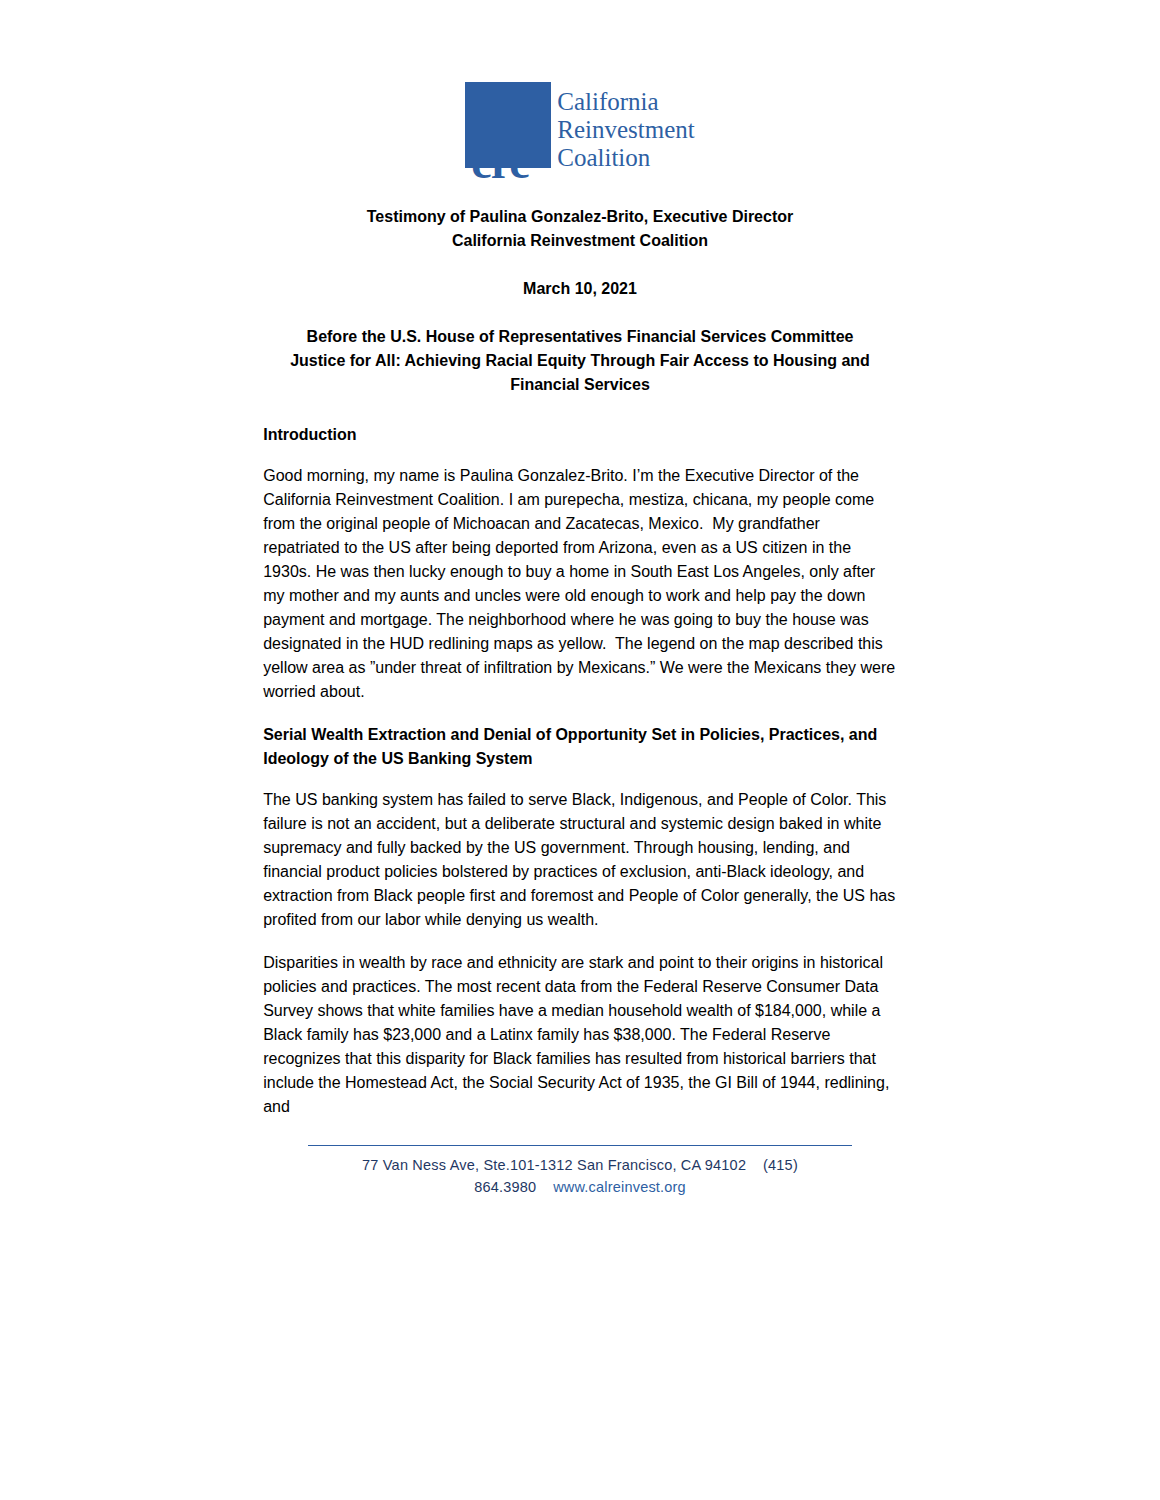California
Reinvestment
Coalition crc
Testimony of Paulina Gonzalez-Brito, Executive Director
California Reinvestment Coalition
March 10, 2021
Before the U.S. House of Representatives Financial Services Committee
Justice for All: Achieving Racial Equity Through Fair Access to Housing and Financial Services
Introduction
Good morning, my name is Paulina Gonzalez-Brito. I’m the Executive Director of the California Reinvestment Coalition. I am purepecha, mestiza, chicana, my people come from the original people of Michoacan and Zacatecas, Mexico. My grandfather repatriated to the US after being deported from Arizona, even as a US citizen in the 1930s. He was then lucky enough to buy a home in South East Los Angeles, only after my mother and my aunts and uncles were old enough to work and help pay the down payment and mortgage. The neighborhood where he was going to buy the house was designated in the HUD redlining maps as yellow. The legend on the map described this yellow area as ”under threat of infiltration by Mexicans.” We were the Mexicans they were worried about.
Serial Wealth Extraction and Denial of Opportunity Set in Policies, Practices, and Ideology of the US Banking System
The US banking system has failed to serve Black, Indigenous, and People of Color. This failure is not an accident, but a deliberate structural and systemic design baked in white supremacy and fully backed by the US government. Through housing, lending, and financial product policies bolstered by practices of exclusion, anti-Black ideology, and extraction from Black people first and foremost and People of Color generally, the US has profited from our labor while denying us wealth.
Disparities in wealth by race and ethnicity are stark and point to their origins in historical policies and practices. The most recent data from the Federal Reserve Consumer Data Survey shows that white families have a median household wealth of $184,000, while a Black family has $23,000 and a Latinx family has $38,000. The Federal Reserve recognizes that this disparity for Black families has resulted from historical barriers that include the Homestead Act, the Social Security Act of 1935, the GI Bill of 1944, redlining, and
77 Van Ness Ave, Ste.101-1312 San Francisco, CA 94102 (415) 864.3980 www.calreinvest.org